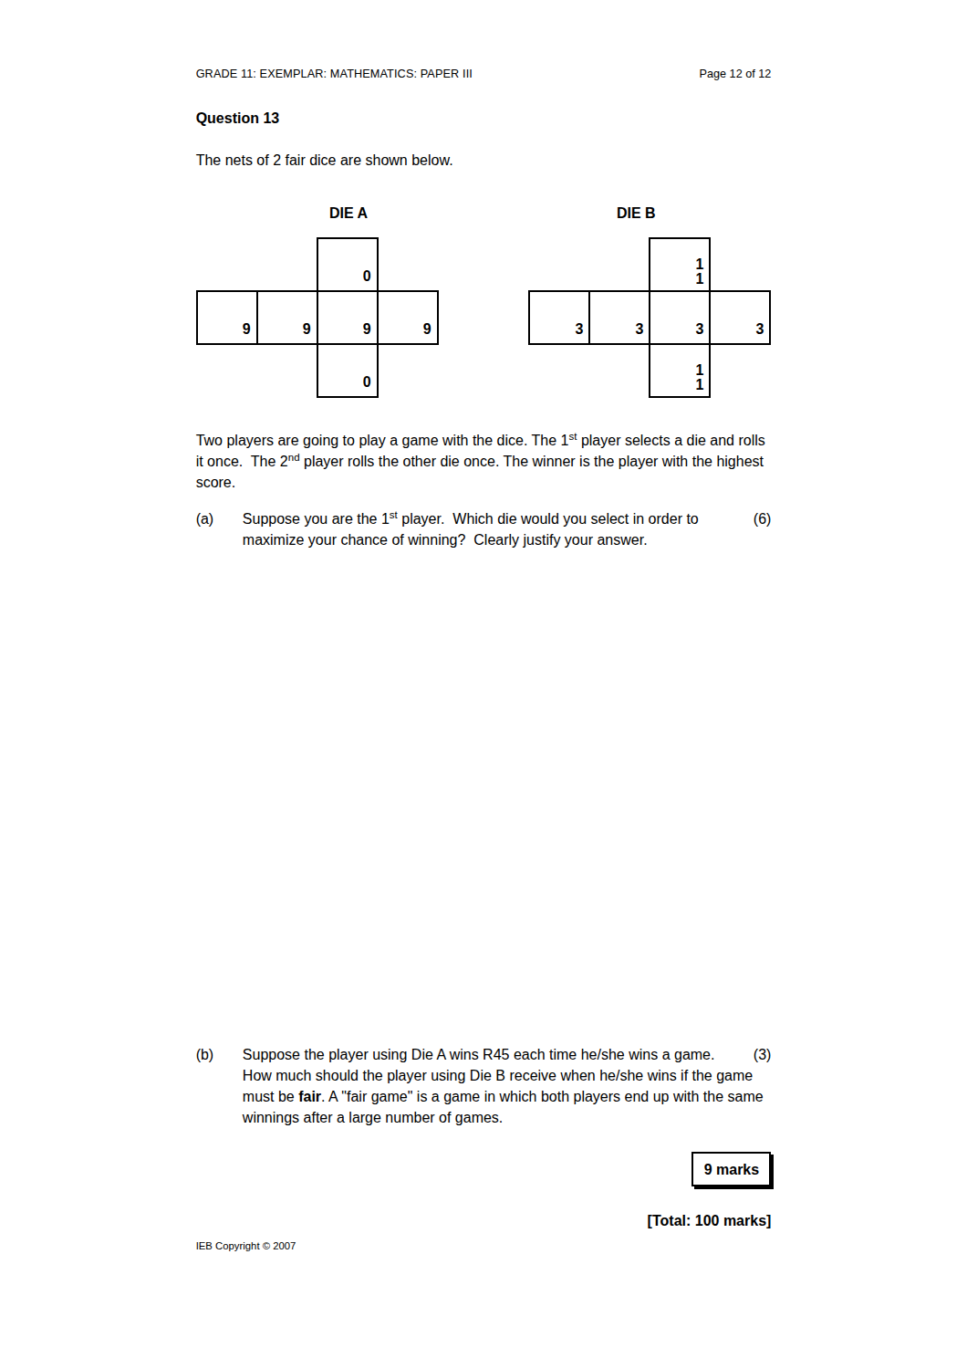GRADE 11: EXEMPLAR: MATHEMATICS: PAPER III
Page 12 of 12
Question 13
The nets of 2 fair dice are shown below.
DIE A
DIE B
| | | 0 | |
| 9 | 9 | 9 | 9 |
| | | 0 | |
| | | 1 1 | |
| 3 | 3 | 3 | 3 |
| | | 1 1 | |
Two players are going to play a game with the dice. The 1st player selects a die and rolls it once. The 2nd player rolls the other die once. The winner is the player with the highest score.
(a)
(6) Suppose you are the 1st player. Which die would you select in order to maximize your chance of winning? Clearly justify your answer.
(b)
(3) Suppose the player using Die A wins R45 each time he/she wins a game. How much should the player using Die B receive when he/she wins if the game must be fair. A "fair game" is a game in which both players end up with the same winnings after a large number of games.
9 marks
[Total: 100 marks]
IEB Copyright © 2007